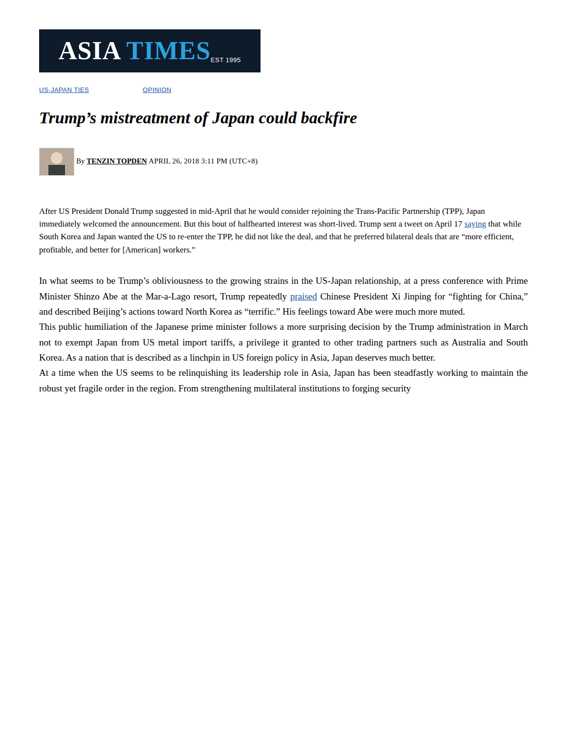ASIA TIMES EST 1995
US-JAPAN TIES OPINION
Trump’s mistreatment of Japan could backfire
By TENZIN TOPDEN APRIL 26, 2018 3:11 PM (UTC+8)
After US President Donald Trump suggested in mid-April that he would consider rejoining the Trans-Pacific Partnership (TPP), Japan immediately welcomed the announcement. But this bout of halfhearted interest was short-lived. Trump sent a tweet on April 17 saying that while South Korea and Japan wanted the US to re-enter the TPP, he did not like the deal, and that he preferred bilateral deals that are “more efficient, profitable, and better for [American] workers.”
In what seems to be Trump’s obliviousness to the growing strains in the US-Japan relationship, at a press conference with Prime Minister Shinzo Abe at the Mar-a-Lago resort, Trump repeatedly praised Chinese President Xi Jinping for “fighting for China,” and described Beijing’s actions toward North Korea as “terrific.” His feelings toward Abe were much more muted.
This public humiliation of the Japanese prime minister follows a more surprising decision by the Trump administration in March not to exempt Japan from US metal import tariffs, a privilege it granted to other trading partners such as Australia and South Korea. As a nation that is described as a linchpin in US foreign policy in Asia, Japan deserves much better.
At a time when the US seems to be relinquishing its leadership role in Asia, Japan has been steadfastly working to maintain the robust yet fragile order in the region. From strengthening multilateral institutions to forging security